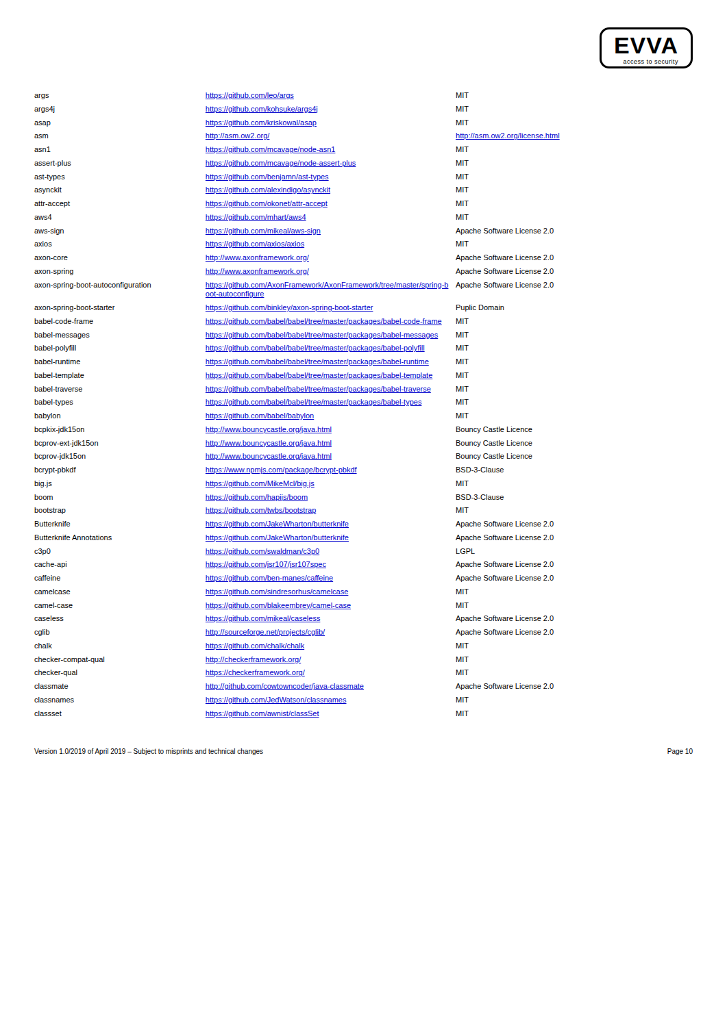EVVA
access to security
| args | https://github.com/leo/args | MIT |
| args4j | https://github.com/kohsuke/args4j | MIT |
| asap | https://github.com/kriskowal/asap | MIT |
| asm | http://asm.ow2.org/ | http://asm.ow2.org/license.html |
| asn1 | https://github.com/mcavage/node-asn1 | MIT |
| assert-plus | https://github.com/mcavage/node-assert-plus | MIT |
| ast-types | https://github.com/benjamn/ast-types | MIT |
| asynckit | https://github.com/alexindigo/asynckit | MIT |
| attr-accept | https://github.com/okonet/attr-accept | MIT |
| aws4 | https://github.com/mhart/aws4 | MIT |
| aws-sign | https://github.com/mikeal/aws-sign | Apache Software License 2.0 |
| axios | https://github.com/axios/axios | MIT |
| axon-core | http://www.axonframework.org/ | Apache Software License 2.0 |
| axon-spring | http://www.axonframework.org/ | Apache Software License 2.0 |
| axon-spring-boot-autoconfiguration | https://github.com/AxonFramework/AxonFramework/tree/master/spring-boot-autoconfigure | Apache Software License 2.0 |
| axon-spring-boot-starter | https://github.com/binkley/axon-spring-boot-starter | Puplic Domain |
| babel-code-frame | https://github.com/babel/babel/tree/master/packages/babel-code-frame | MIT |
| babel-messages | https://github.com/babel/babel/tree/master/packages/babel-messages | MIT |
| babel-polyfill | https://github.com/babel/babel/tree/master/packages/babel-polyfill | MIT |
| babel-runtime | https://github.com/babel/babel/tree/master/packages/babel-runtime | MIT |
| babel-template | https://github.com/babel/babel/tree/master/packages/babel-template | MIT |
| babel-traverse | https://github.com/babel/babel/tree/master/packages/babel-traverse | MIT |
| babel-types | https://github.com/babel/babel/tree/master/packages/babel-types | MIT |
| babylon | https://github.com/babel/babylon | MIT |
| bcpkix-jdk15on | http://www.bouncycastle.org/java.html | Bouncy Castle Licence |
| bcprov-ext-jdk15on | http://www.bouncycastle.org/java.html | Bouncy Castle Licence |
| bcprov-jdk15on | http://www.bouncycastle.org/java.html | Bouncy Castle Licence |
| bcrypt-pbkdf | https://www.npmjs.com/package/bcrypt-pbkdf | BSD-3-Clause |
| big.js | https://github.com/MikeMcl/big.js | MIT |
| boom | https://github.com/hapijs/boom | BSD-3-Clause |
| bootstrap | https://github.com/twbs/bootstrap | MIT |
| Butterknife | https://github.com/JakeWharton/butterknife | Apache Software License 2.0 |
| Butterknife Annotations | https://github.com/JakeWharton/butterknife | Apache Software License 2.0 |
| c3p0 | https://github.com/swaldman/c3p0 | LGPL |
| cache-api | https://github.com/jsr107/jsr107spec | Apache Software License 2.0 |
| caffeine | https://github.com/ben-manes/caffeine | Apache Software License 2.0 |
| camelcase | https://github.com/sindresorhus/camelcase | MIT |
| camel-case | https://github.com/blakeembrey/camel-case | MIT |
| caseless | https://github.com/mikeal/caseless | Apache Software License 2.0 |
| cglib | http://sourceforge.net/projects/cglib/ | Apache Software License 2.0 |
| chalk | https://github.com/chalk/chalk | MIT |
| checker-compat-qual | http://checkerframework.org/ | MIT |
| checker-qual | https://checkerframework.org/ | MIT |
| classmate | http://github.com/cowtowncoder/java-classmate | Apache Software License 2.0 |
| classnames | https://github.com/JedWatson/classnames | MIT |
| classset | https://github.com/awnist/classSet | MIT |
Version 1.0/2019 of April 2019 – Subject to misprints and technical changes
Page 10